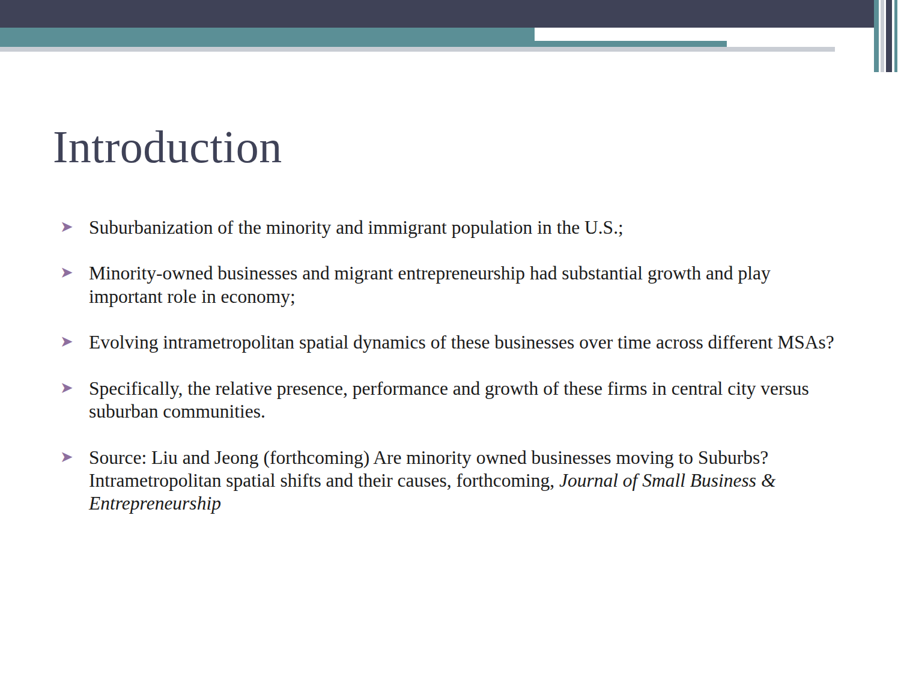Introduction
Suburbanization of the minority and immigrant population in the U.S.;
Minority-owned businesses and migrant entrepreneurship had substantial growth and play important role in economy;
Evolving intrametropolitan spatial dynamics of these businesses over time across different MSAs?
Specifically, the relative presence, performance and growth of these firms in central city versus suburban communities.
Source: Liu and Jeong (forthcoming) Are minority owned businesses moving to Suburbs? Intrametropolitan spatial shifts and their causes, forthcoming, Journal of Small Business & Entrepreneurship